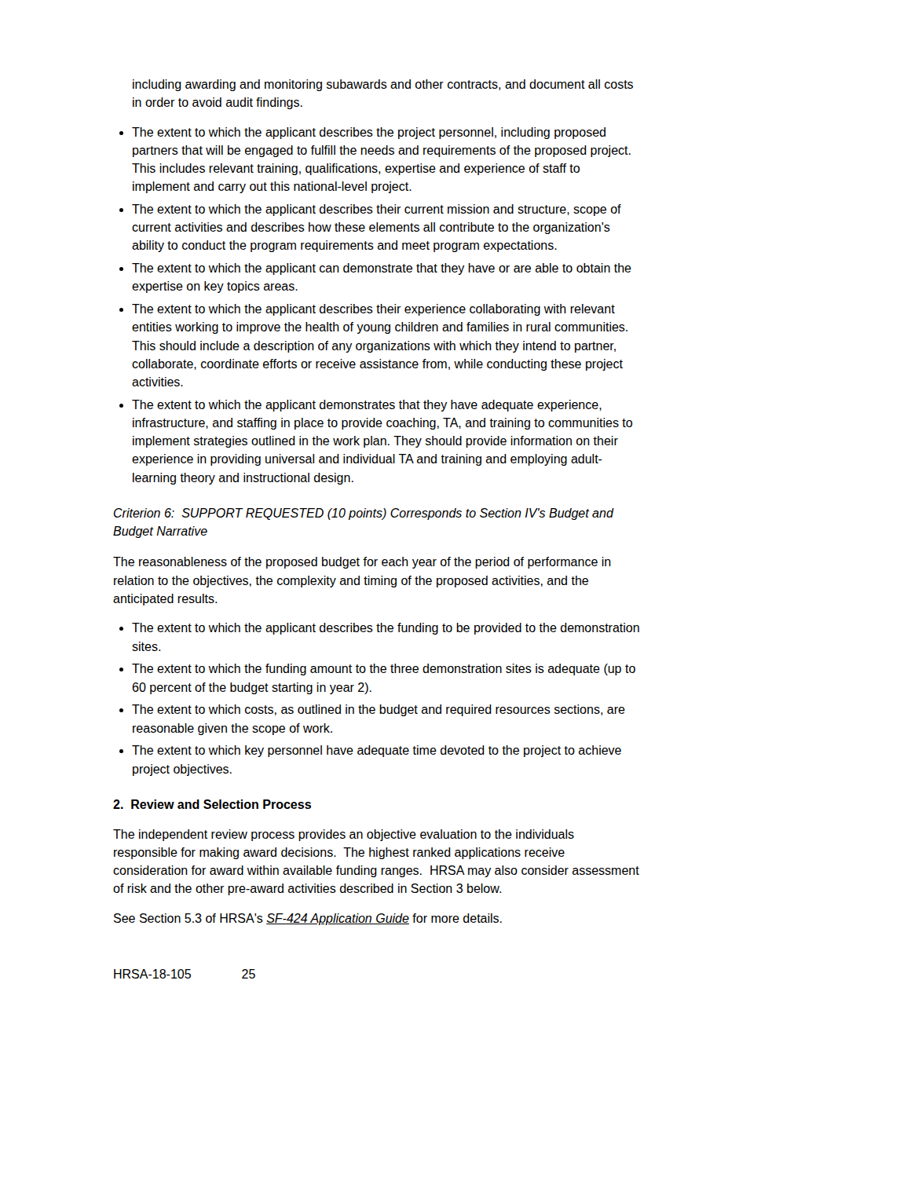including awarding and monitoring subawards and other contracts, and document all costs in order to avoid audit findings.
The extent to which the applicant describes the project personnel, including proposed partners that will be engaged to fulfill the needs and requirements of the proposed project. This includes relevant training, qualifications, expertise and experience of staff to implement and carry out this national-level project.
The extent to which the applicant describes their current mission and structure, scope of current activities and describes how these elements all contribute to the organization's ability to conduct the program requirements and meet program expectations.
The extent to which the applicant can demonstrate that they have or are able to obtain the expertise on key topics areas.
The extent to which the applicant describes their experience collaborating with relevant entities working to improve the health of young children and families in rural communities. This should include a description of any organizations with which they intend to partner, collaborate, coordinate efforts or receive assistance from, while conducting these project activities.
The extent to which the applicant demonstrates that they have adequate experience, infrastructure, and staffing in place to provide coaching, TA, and training to communities to implement strategies outlined in the work plan. They should provide information on their experience in providing universal and individual TA and training and employing adult-learning theory and instructional design.
Criterion 6: SUPPORT REQUESTED (10 points) Corresponds to Section IV's Budget and Budget Narrative
The reasonableness of the proposed budget for each year of the period of performance in relation to the objectives, the complexity and timing of the proposed activities, and the anticipated results.
The extent to which the applicant describes the funding to be provided to the demonstration sites.
The extent to which the funding amount to the three demonstration sites is adequate (up to 60 percent of the budget starting in year 2).
The extent to which costs, as outlined in the budget and required resources sections, are reasonable given the scope of work.
The extent to which key personnel have adequate time devoted to the project to achieve project objectives.
2. Review and Selection Process
The independent review process provides an objective evaluation to the individuals responsible for making award decisions. The highest ranked applications receive consideration for award within available funding ranges. HRSA may also consider assessment of risk and the other pre-award activities described in Section 3 below.
See Section 5.3 of HRSA's SF-424 Application Guide for more details.
HRSA-18-105 25